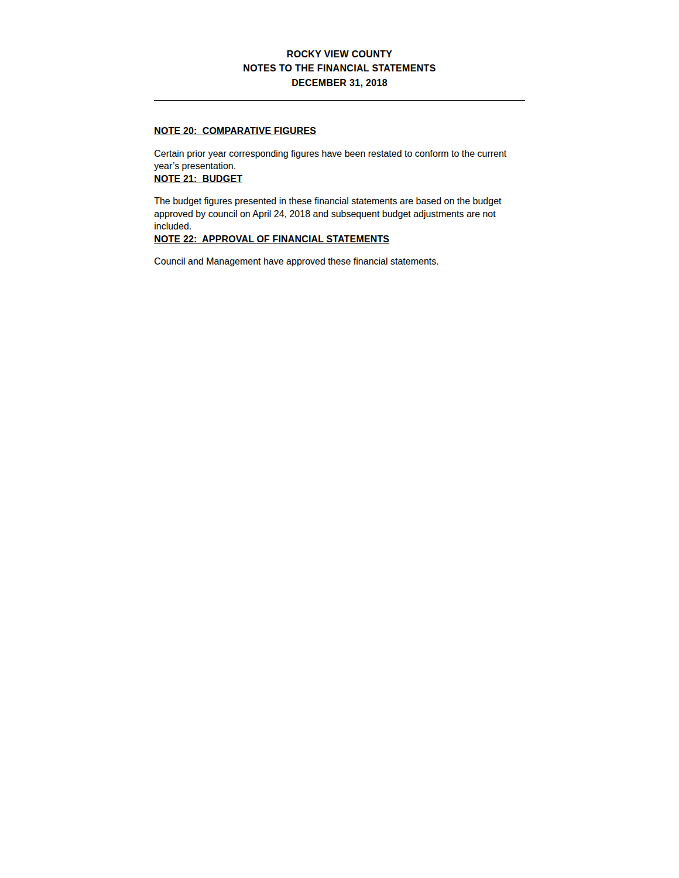ROCKY VIEW COUNTY
NOTES TO THE FINANCIAL STATEMENTS
DECEMBER 31, 2018
NOTE 20: COMPARATIVE FIGURES
Certain prior year corresponding figures have been restated to conform to the current year’s presentation.
NOTE 21: BUDGET
The budget figures presented in these financial statements are based on the budget approved by council on April 24, 2018 and subsequent budget adjustments are not included.
NOTE 22: APPROVAL OF FINANCIAL STATEMENTS
Council and Management have approved these financial statements.